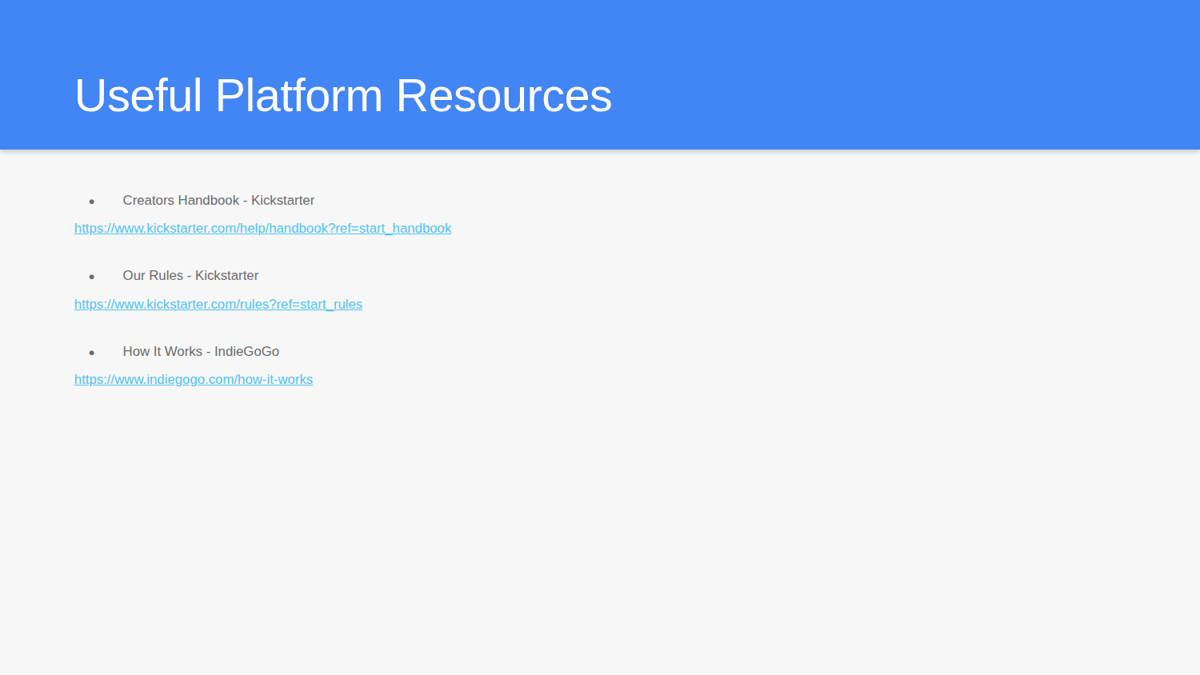Useful Platform Resources
●Creators Handbook - Kickstarter
https://www.kickstarter.com/help/handbook?ref=start_handbook
●Our Rules - Kickstarter
https://www.kickstarter.com/rules?ref=start_rules
●How It Works - IndieGoGo
https://www.indiegogo.com/how-it-works